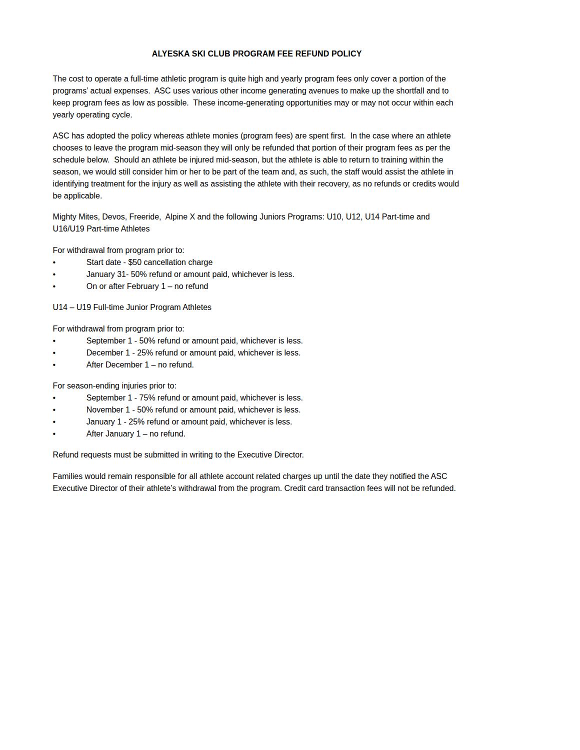ALYESKA SKI CLUB PROGRAM FEE REFUND POLICY
The cost to operate a full-time athletic program is quite high and yearly program fees only cover a portion of the programs’ actual expenses. ASC uses various other income generating avenues to make up the shortfall and to keep program fees as low as possible. These income-generating opportunities may or may not occur within each yearly operating cycle.
ASC has adopted the policy whereas athlete monies (program fees) are spent first. In the case where an athlete chooses to leave the program mid-season they will only be refunded that portion of their program fees as per the schedule below. Should an athlete be injured mid-season, but the athlete is able to return to training within the season, we would still consider him or her to be part of the team and, as such, the staff would assist the athlete in identifying treatment for the injury as well as assisting the athlete with their recovery, as no refunds or credits would be applicable.
Mighty Mites, Devos, Freeride, Alpine X and the following Juniors Programs: U10, U12, U14 Part-time and U16/U19 Part-time Athletes
For withdrawal from program prior to:
•Start date - $50 cancellation charge
•January 31- 50% refund or amount paid, whichever is less.
•On or after February 1 – no refund
U14 – U19 Full-time Junior Program Athletes
For withdrawal from program prior to:
•September 1 - 50% refund or amount paid, whichever is less.
•December 1 - 25% refund or amount paid, whichever is less.
•After December 1 – no refund.
For season-ending injuries prior to:
•September 1 - 75% refund or amount paid, whichever is less.
•November 1 - 50% refund or amount paid, whichever is less.
•January 1 - 25% refund or amount paid, whichever is less.
•After January 1 – no refund.
Refund requests must be submitted in writing to the Executive Director.
Families would remain responsible for all athlete account related charges up until the date they notified the ASC Executive Director of their athlete’s withdrawal from the program. Credit card transaction fees will not be refunded.